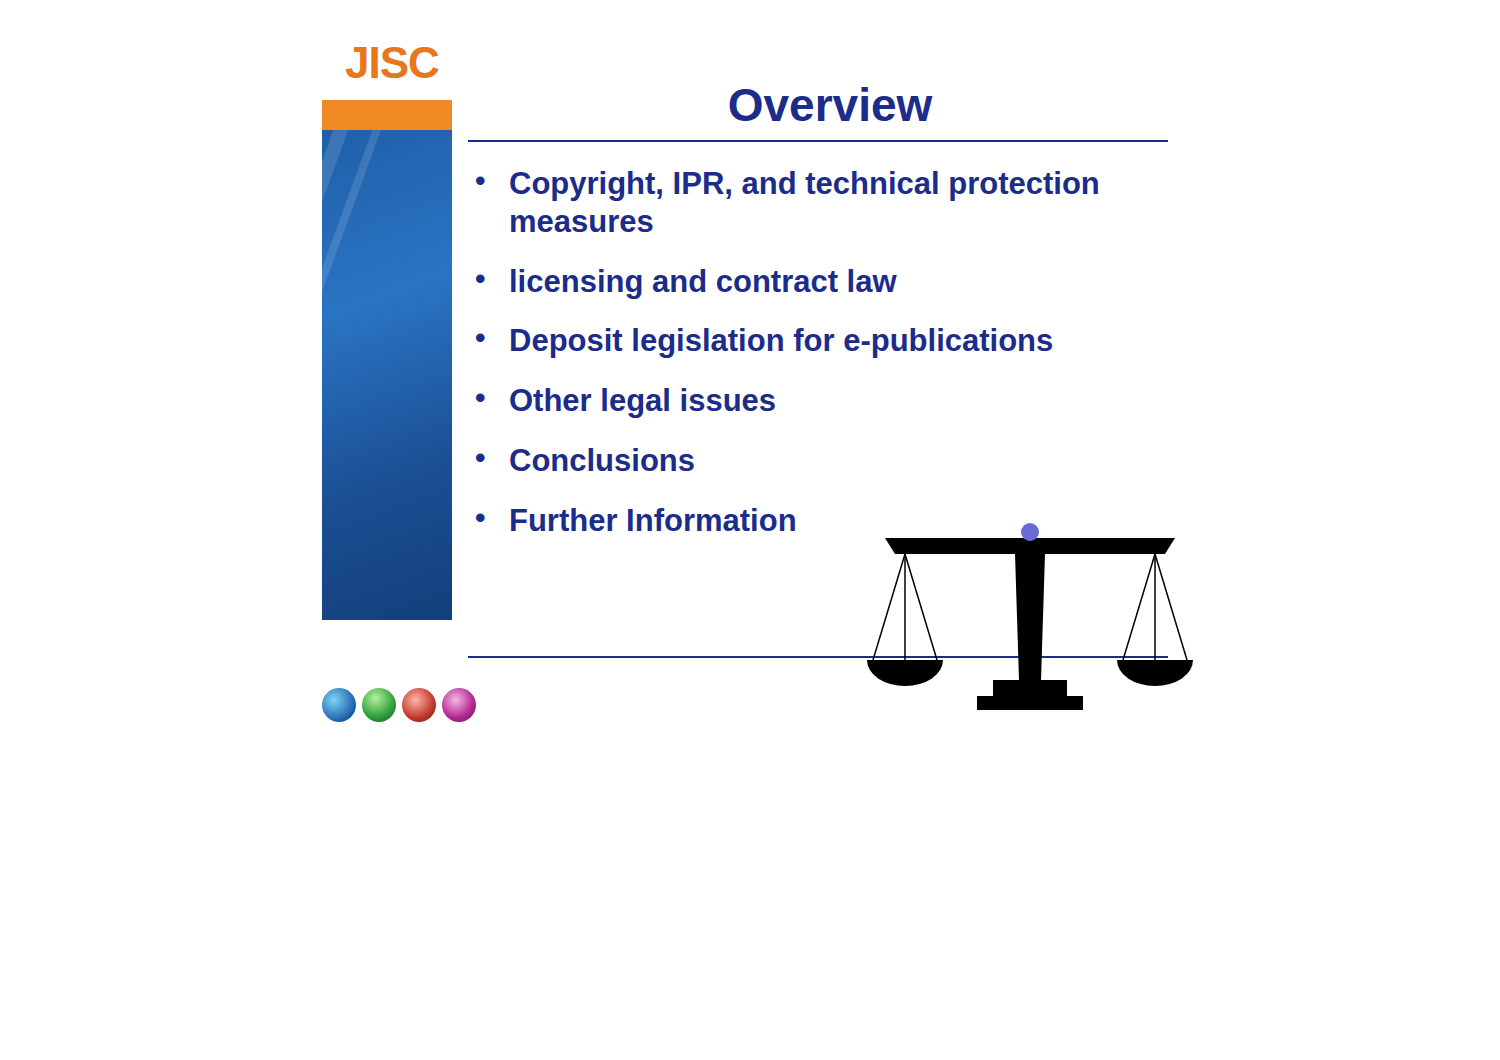JISC
Overview
Copyright, IPR, and technical protection measures
licensing and contract law
Deposit legislation for e-publications
Other legal issues
Conclusions
Further Information